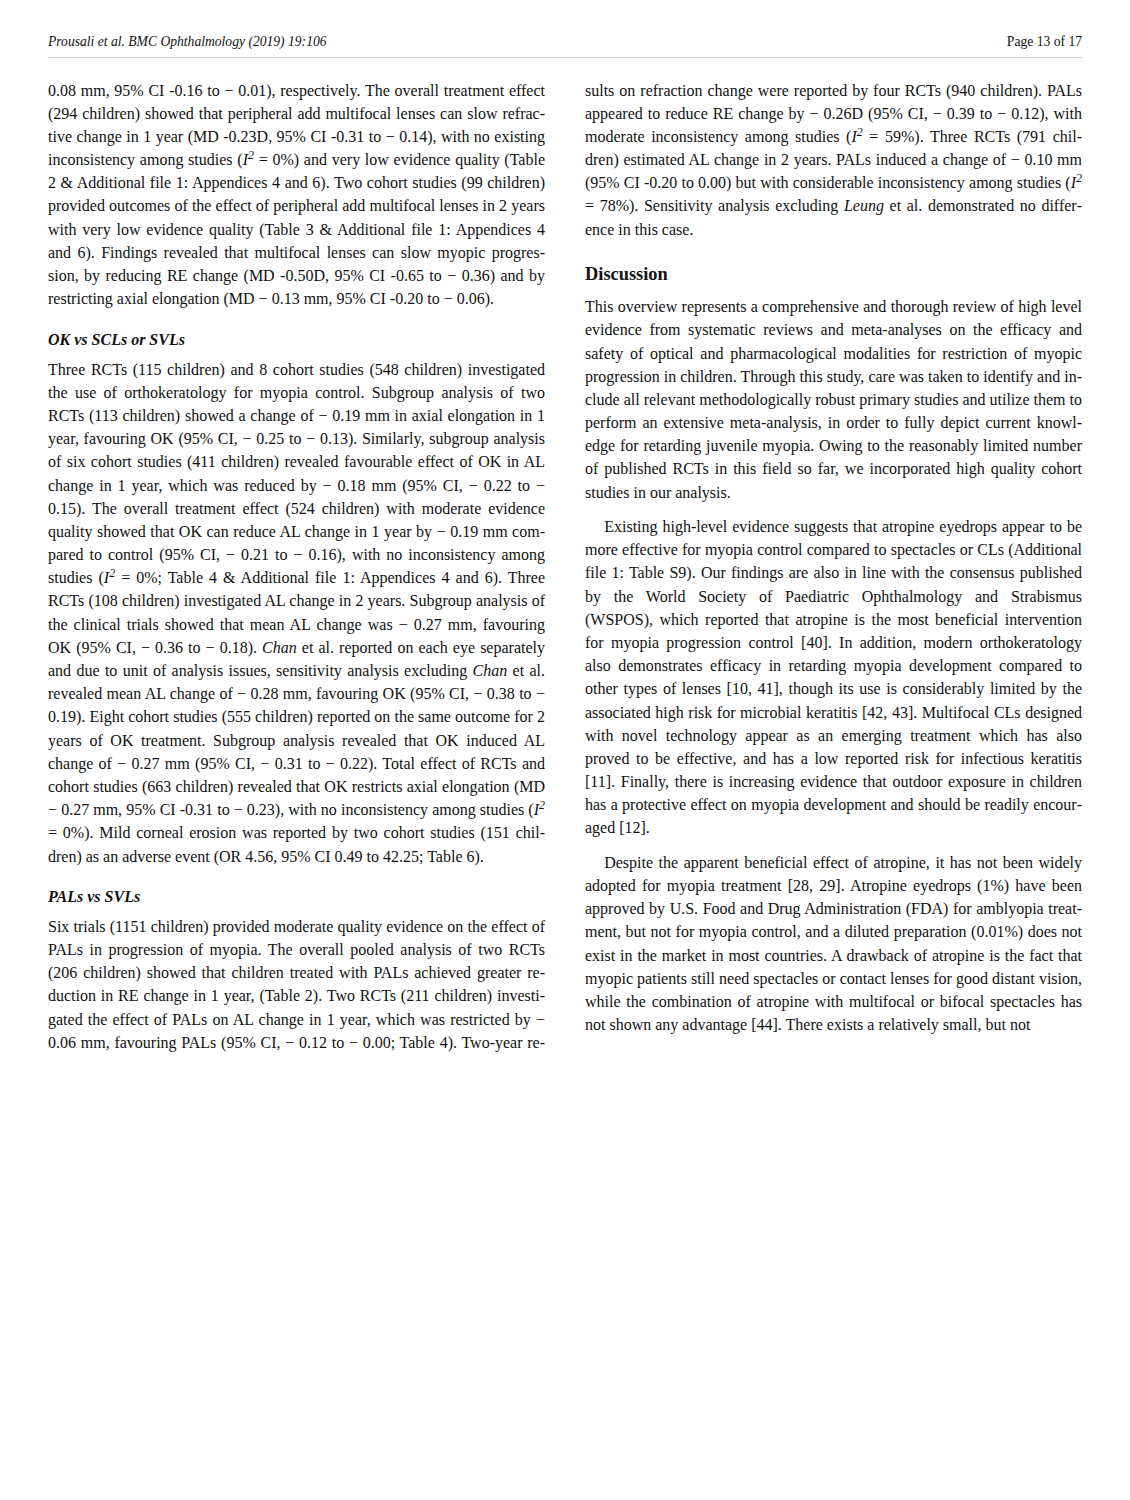Prousali et al. BMC Ophthalmology (2019) 19:106 Page 13 of 17
0.08 mm, 95% CI -0.16 to − 0.01), respectively. The overall treatment effect (294 children) showed that peripheral add multifocal lenses can slow refractive change in 1 year (MD -0.23D, 95% CI -0.31 to − 0.14), with no existing inconsistency among studies (I2 = 0%) and very low evidence quality (Table 2 & Additional file 1: Appendices 4 and 6). Two cohort studies (99 children) provided outcomes of the effect of peripheral add multifocal lenses in 2 years with very low evidence quality (Table 3 & Additional file 1: Appendices 4 and 6). Findings revealed that multifocal lenses can slow myopic progression, by reducing RE change (MD -0.50D, 95% CI -0.65 to − 0.36) and by restricting axial elongation (MD − 0.13 mm, 95% CI -0.20 to − 0.06).
OK vs SCLs or SVLs
Three RCTs (115 children) and 8 cohort studies (548 children) investigated the use of orthokeratology for myopia control. Subgroup analysis of two RCTs (113 children) showed a change of − 0.19 mm in axial elongation in 1 year, favouring OK (95% CI, − 0.25 to − 0.13). Similarly, subgroup analysis of six cohort studies (411 children) revealed favourable effect of OK in AL change in 1 year, which was reduced by − 0.18 mm (95% CI, − 0.22 to − 0.15). The overall treatment effect (524 children) with moderate evidence quality showed that OK can reduce AL change in 1 year by − 0.19 mm compared to control (95% CI, − 0.21 to − 0.16), with no inconsistency among studies (I2 = 0%; Table 4 & Additional file 1: Appendices 4 and 6). Three RCTs (108 children) investigated AL change in 2 years. Subgroup analysis of the clinical trials showed that mean AL change was − 0.27 mm, favouring OK (95% CI, − 0.36 to − 0.18). Chan et al. reported on each eye separately and due to unit of analysis issues, sensitivity analysis excluding Chan et al. revealed mean AL change of − 0.28 mm, favouring OK (95% CI, − 0.38 to − 0.19). Eight cohort studies (555 children) reported on the same outcome for 2 years of OK treatment. Subgroup analysis revealed that OK induced AL change of − 0.27 mm (95% CI, − 0.31 to − 0.22). Total effect of RCTs and cohort studies (663 children) revealed that OK restricts axial elongation (MD − 0.27 mm, 95% CI -0.31 to − 0.23), with no inconsistency among studies (I2 = 0%). Mild corneal erosion was reported by two cohort studies (151 children) as an adverse event (OR 4.56, 95% CI 0.49 to 42.25; Table 6).
PALs vs SVLs
Six trials (1151 children) provided moderate quality evidence on the effect of PALs in progression of myopia. The overall pooled analysis of two RCTs (206 children) showed that children treated with PALs achieved greater reduction in RE change in 1 year, (Table 2). Two RCTs (211 children) investigated the effect of PALs on AL change in 1 year, which was restricted by − 0.06 mm, favouring PALs (95% CI, − 0.12 to − 0.00; Table 4). Two-year results on refraction change were reported by four RCTs (940 children). PALs appeared to reduce RE change by − 0.26D (95% CI, − 0.39 to − 0.12), with moderate inconsistency among studies (I2 = 59%). Three RCTs (791 children) estimated AL change in 2 years. PALs induced a change of − 0.10 mm (95% CI -0.20 to 0.00) but with considerable inconsistency among studies (I2 = 78%). Sensitivity analysis excluding Leung et al. demonstrated no difference in this case.
Discussion
This overview represents a comprehensive and thorough review of high level evidence from systematic reviews and meta-analyses on the efficacy and safety of optical and pharmacological modalities for restriction of myopic progression in children. Through this study, care was taken to identify and include all relevant methodologically robust primary studies and utilize them to perform an extensive meta-analysis, in order to fully depict current knowledge for retarding juvenile myopia. Owing to the reasonably limited number of published RCTs in this field so far, we incorporated high quality cohort studies in our analysis.
Existing high-level evidence suggests that atropine eyedrops appear to be more effective for myopia control compared to spectacles or CLs (Additional file 1: Table S9). Our findings are also in line with the consensus published by the World Society of Paediatric Ophthalmology and Strabismus (WSPOS), which reported that atropine is the most beneficial intervention for myopia progression control [40]. In addition, modern orthokeratology also demonstrates efficacy in retarding myopia development compared to other types of lenses [10, 41], though its use is considerably limited by the associated high risk for microbial keratitis [42, 43]. Multifocal CLs designed with novel technology appear as an emerging treatment which has also proved to be effective, and has a low reported risk for infectious keratitis [11]. Finally, there is increasing evidence that outdoor exposure in children has a protective effect on myopia development and should be readily encouraged [12].
Despite the apparent beneficial effect of atropine, it has not been widely adopted for myopia treatment [28, 29]. Atropine eyedrops (1%) have been approved by U.S. Food and Drug Administration (FDA) for amblyopia treatment, but not for myopia control, and a diluted preparation (0.01%) does not exist in the market in most countries. A drawback of atropine is the fact that myopic patients still need spectacles or contact lenses for good distant vision, while the combination of atropine with multifocal or bifocal spectacles has not shown any advantage [44]. There exists a relatively small, but not